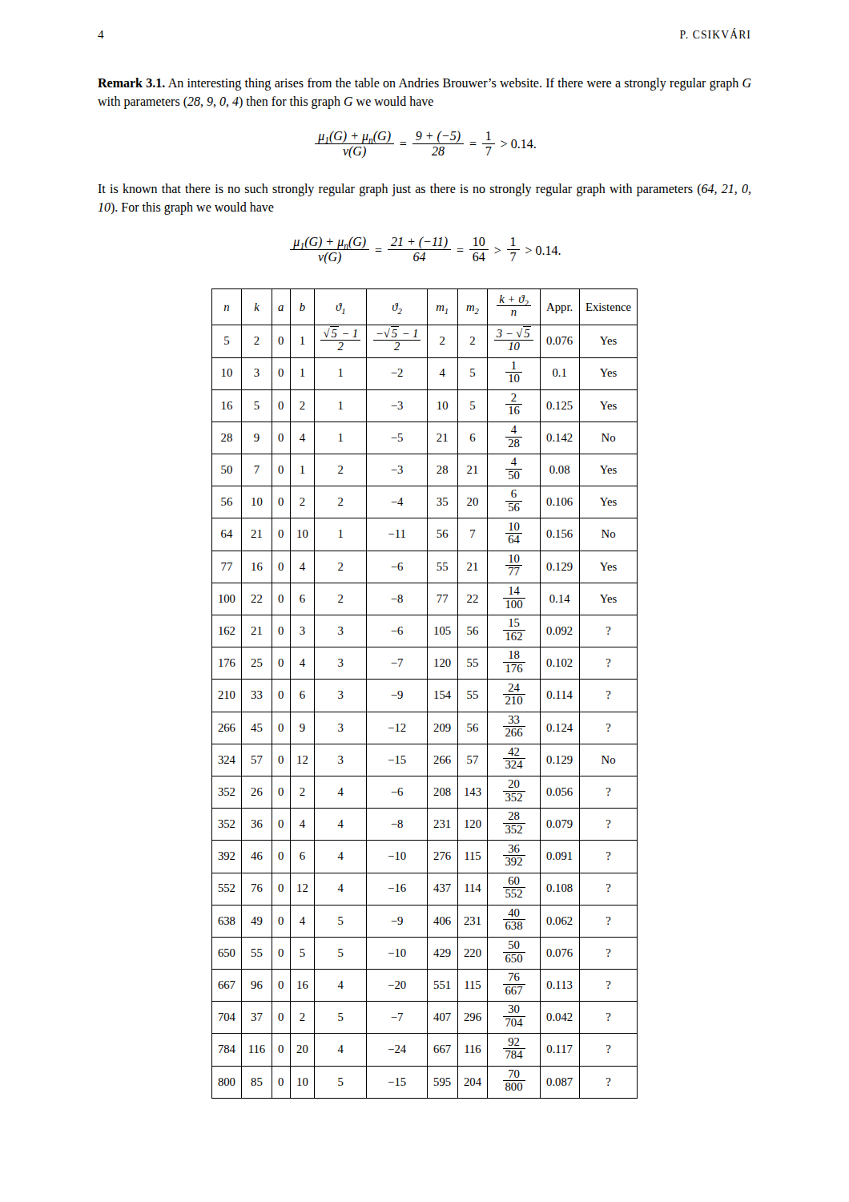4 P. Csikvári
Remark 3.1. An interesting thing arises from the table on Andries Brouwer’s website. If there were a strongly regular graph G with parameters (28, 9, 0, 4) then for this graph G we would have
μ1(G) + μn(G) v(G) = 9 + (−5) 28 = 1 7 > 0.14.
It is known that there is no such strongly regular graph just as there is no strongly regular graph with parameters (64, 21, 0, 10). For this graph we would have
μ1(G) + μn(G) v(G) = 21 + (−11) 64 = 10 64 > 1 7 > 0.14.
| n | k | a | b | ϑ 1 | ϑ 2 | m 1 | m 2 | k + ϑ 2 n | Appr. | Existence |
| --- | --- | --- | --- | --- | --- | --- | --- | --- | --- | --- |
| 5 | 2 | 0 | 1 | √ 5 − 1 2 | − √ 5 − 1 2 | 2 | 2 | 3 − √ 5 10 | 0.076 | Yes |
| 10 | 3 | 0 | 1 | 1 | −2 | 4 | 5 | 1 10 | 0.1 | Yes |
| 16 | 5 | 0 | 2 | 1 | −3 | 10 | 5 | 2 16 | 0.125 | Yes |
| 28 | 9 | 0 | 4 | 1 | −5 | 21 | 6 | 4 28 | 0.142 | No |
| 50 | 7 | 0 | 1 | 2 | −3 | 28 | 21 | 4 50 | 0.08 | Yes |
| 56 | 10 | 0 | 2 | 2 | −4 | 35 | 20 | 6 56 | 0.106 | Yes |
| 64 | 21 | 0 | 10 | 1 | −11 | 56 | 7 | 10 64 | 0.156 | No |
| 77 | 16 | 0 | 4 | 2 | −6 | 55 | 21 | 10 77 | 0.129 | Yes |
| 100 | 22 | 0 | 6 | 2 | −8 | 77 | 22 | 14 100 | 0.14 | Yes |
| 162 | 21 | 0 | 3 | 3 | −6 | 105 | 56 | 15 162 | 0.092 | ? |
| 176 | 25 | 0 | 4 | 3 | −7 | 120 | 55 | 18 176 | 0.102 | ? |
| 210 | 33 | 0 | 6 | 3 | −9 | 154 | 55 | 24 210 | 0.114 | ? |
| 266 | 45 | 0 | 9 | 3 | −12 | 209 | 56 | 33 266 | 0.124 | ? |
| 324 | 57 | 0 | 12 | 3 | −15 | 266 | 57 | 42 324 | 0.129 | No |
| 352 | 26 | 0 | 2 | 4 | −6 | 208 | 143 | 20 352 | 0.056 | ? |
| 352 | 36 | 0 | 4 | 4 | −8 | 231 | 120 | 28 352 | 0.079 | ? |
| 392 | 46 | 0 | 6 | 4 | −10 | 276 | 115 | 36 392 | 0.091 | ? |
| 552 | 76 | 0 | 12 | 4 | −16 | 437 | 114 | 60 552 | 0.108 | ? |
| 638 | 49 | 0 | 4 | 5 | −9 | 406 | 231 | 40 638 | 0.062 | ? |
| 650 | 55 | 0 | 5 | 5 | −10 | 429 | 220 | 50 650 | 0.076 | ? |
| 667 | 96 | 0 | 16 | 4 | −20 | 551 | 115 | 76 667 | 0.113 | ? |
| 704 | 37 | 0 | 2 | 5 | −7 | 407 | 296 | 30 704 | 0.042 | ? |
| 784 | 116 | 0 | 20 | 4 | −24 | 667 | 116 | 92 784 | 0.117 | ? |
| 800 | 85 | 0 | 10 | 5 | −15 | 595 | 204 | 70 800 | 0.087 | ? |